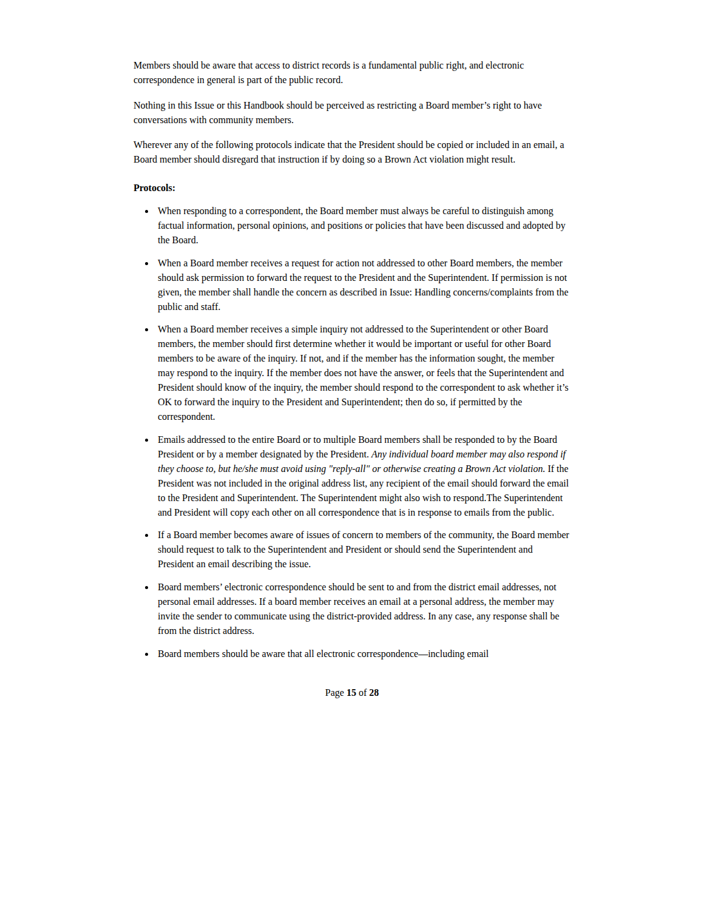Members should be aware that access to district records is a fundamental public right, and electronic correspondence in general is part of the public record.
Nothing in this Issue or this Handbook should be perceived as restricting a Board member’s right to have conversations with community members.
Wherever any of the following protocols indicate that the President should be copied or included in an email, a Board member should disregard that instruction if by doing so a Brown Act violation might result.
Protocols:
When responding to a correspondent, the Board member must always be careful to distinguish among factual information, personal opinions, and positions or policies that have been discussed and adopted by the Board.
When a Board member receives a request for action not addressed to other Board members, the member should ask permission to forward the request to the President and the Superintendent. If permission is not given, the member shall handle the concern as described in Issue: Handling concerns/complaints from the public and staff.
When a Board member receives a simple inquiry not addressed to the Superintendent or other Board members, the member should first determine whether it would be important or useful for other Board members to be aware of the inquiry. If not, and if the member has the information sought, the member may respond to the inquiry. If the member does not have the answer, or feels that the Superintendent and President should know of the inquiry, the member should respond to the correspondent to ask whether it’s OK to forward the inquiry to the President and Superintendent; then do so, if permitted by the correspondent.
Emails addressed to the entire Board or to multiple Board members shall be responded to by the Board President or by a member designated by the President. Any individual board member may also respond if they choose to, but he/she must avoid using "reply-all" or otherwise creating a Brown Act violation. If the President was not included in the original address list, any recipient of the email should forward the email to the President and Superintendent. The Superintendent might also wish to respond.The Superintendent and President will copy each other on all correspondence that is in response to emails from the public.
If a Board member becomes aware of issues of concern to members of the community, the Board member should request to talk to the Superintendent and President or should send the Superintendent and President an email describing the issue.
Board members’ electronic correspondence should be sent to and from the district email addresses, not personal email addresses. If a board member receives an email at a personal address, the member may invite the sender to communicate using the district-provided address. In any case, any response shall be from the district address.
Board members should be aware that all electronic correspondence—including email
Page 15 of 28